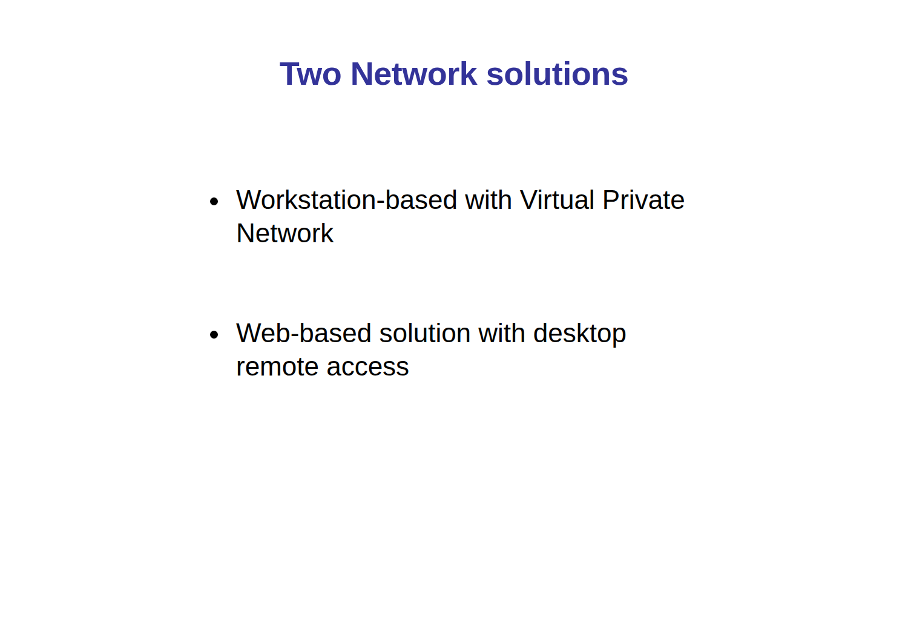Two Network solutions
Workstation-based with Virtual Private Network
Web-based solution with desktop remote access